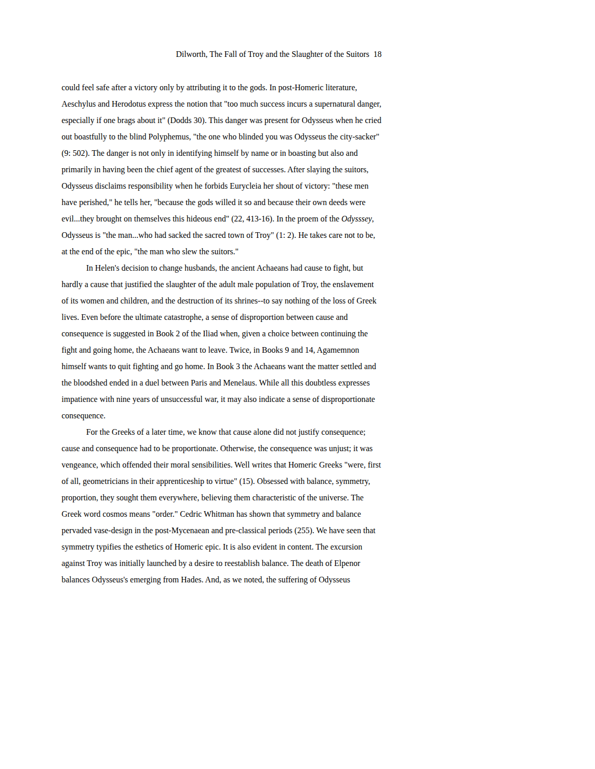Dilworth, The Fall of Troy and the Slaughter of the Suitors 18
could feel safe after a victory only by attributing it to the gods. In post-Homeric literature, Aeschylus and Herodotus express the notion that "too much success incurs a supernatural danger, especially if one brags about it" (Dodds 30). This danger was present for Odysseus when he cried out boastfully to the blind Polyphemus, "the one who blinded you was Odysseus the city-sacker" (9: 502). The danger is not only in identifying himself by name or in boasting but also and primarily in having been the chief agent of the greatest of successes. After slaying the suitors, Odysseus disclaims responsibility when he forbids Eurycleia her shout of victory: "these men have perished," he tells her, "because the gods willed it so and because their own deeds were evil...they brought on themselves this hideous end" (22, 413-16). In the proem of the Odysssey, Odysseus is "the man...who had sacked the sacred town of Troy" (1: 2). He takes care not to be, at the end of the epic, "the man who slew the suitors."
In Helen's decision to change husbands, the ancient Achaeans had cause to fight, but hardly a cause that justified the slaughter of the adult male population of Troy, the enslavement of its women and children, and the destruction of its shrines--to say nothing of the loss of Greek lives. Even before the ultimate catastrophe, a sense of disproportion between cause and consequence is suggested in Book 2 of the Iliad when, given a choice between continuing the fight and going home, the Achaeans want to leave. Twice, in Books 9 and 14, Agamemnon himself wants to quit fighting and go home. In Book 3 the Achaeans want the matter settled and the bloodshed ended in a duel between Paris and Menelaus. While all this doubtless expresses impatience with nine years of unsuccessful war, it may also indicate a sense of disproportionate consequence.
For the Greeks of a later time, we know that cause alone did not justify consequence; cause and consequence had to be proportionate. Otherwise, the consequence was unjust; it was vengeance, which offended their moral sensibilities. Well writes that Homeric Greeks "were, first of all, geometricians in their apprenticeship to virtue" (15). Obsessed with balance, symmetry, proportion, they sought them everywhere, believing them characteristic of the universe. The Greek word cosmos means "order." Cedric Whitman has shown that symmetry and balance pervaded vase-design in the post-Mycenaean and pre-classical periods (255). We have seen that symmetry typifies the esthetics of Homeric epic. It is also evident in content. The excursion against Troy was initially launched by a desire to reestablish balance. The death of Elpenor balances Odysseus's emerging from Hades. And, as we noted, the suffering of Odysseus